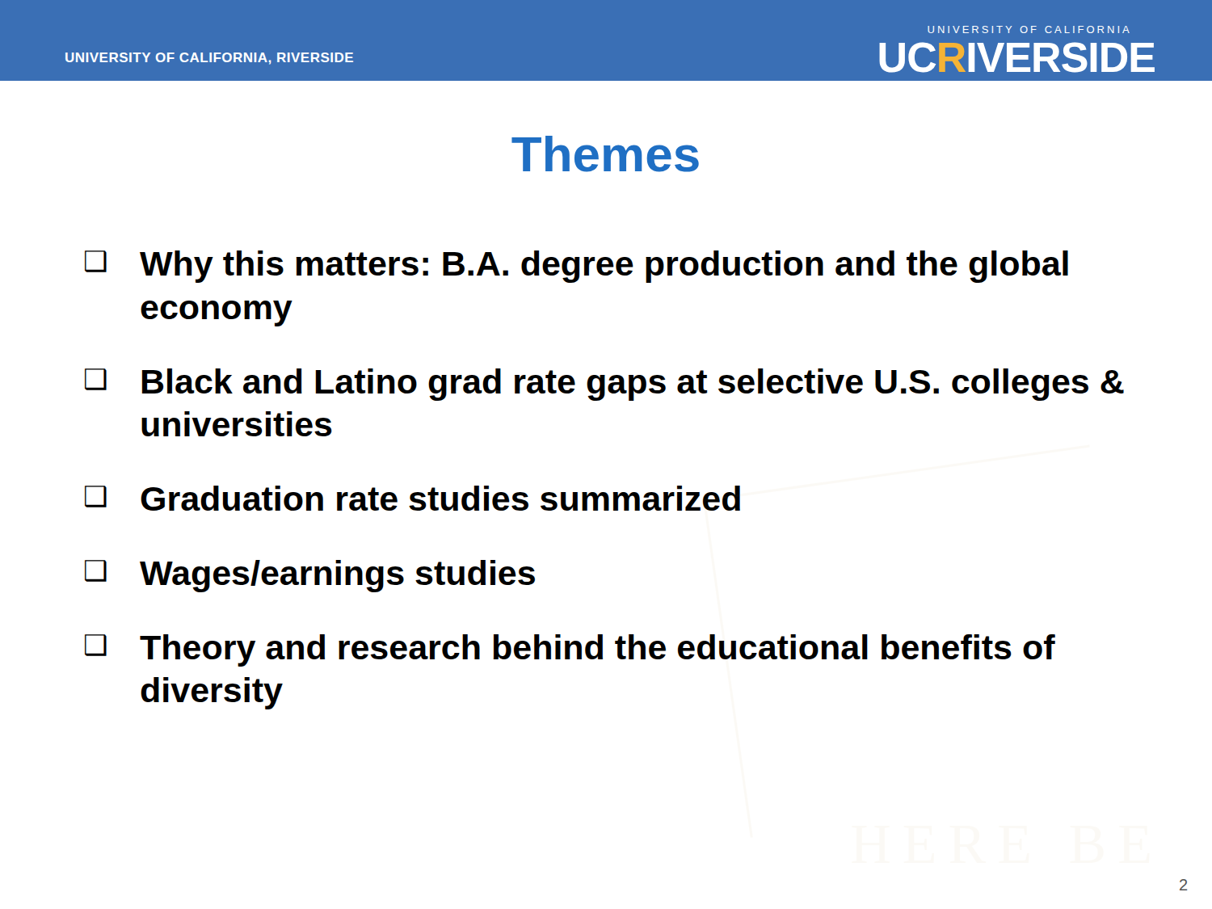UNIVERSITY OF CALIFORNIA, RIVERSIDE
UNIVERSITY OF CALIFORNIA UC RIVERSIDE
Themes
Why this matters: B.A. degree production and the global economy
Black and Latino grad rate gaps at selective U.S. colleges & universities
Graduation rate studies summarized
Wages/earnings studies
Theory and research behind the educational benefits of diversity
HERE BE
2